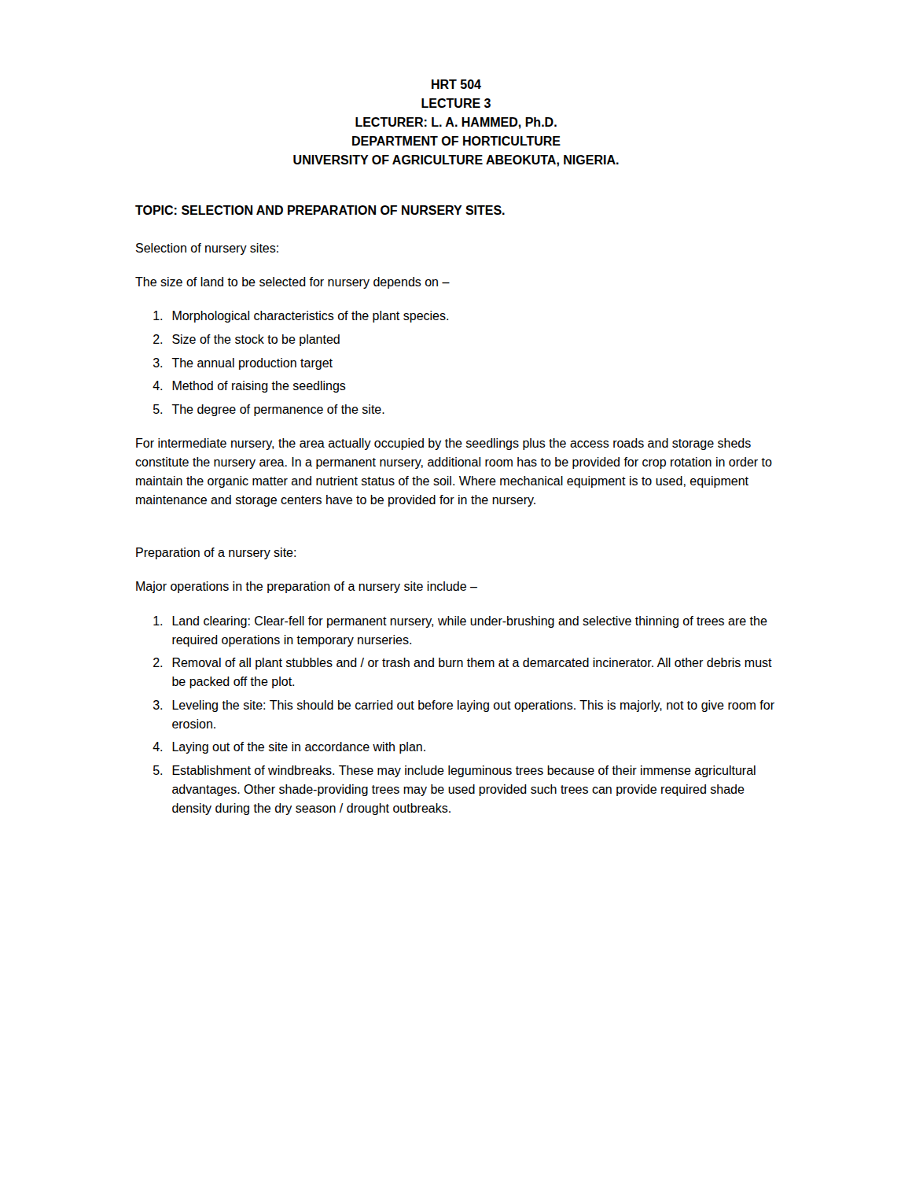HRT 504
LECTURE 3
LECTURER: L. A. HAMMED, Ph.D.
DEPARTMENT OF HORTICULTURE
UNIVERSITY OF AGRICULTURE ABEOKUTA, NIGERIA.
TOPIC: SELECTION AND PREPARATION OF NURSERY SITES.
Selection of nursery sites:
The size of land to be selected for nursery depends on –
Morphological characteristics of the plant species.
Size of the stock to be planted
The annual production target
Method of raising the seedlings
The degree of permanence of the site.
For intermediate nursery, the area actually occupied by the seedlings plus the access roads and storage sheds constitute the nursery area. In a permanent nursery, additional room has to be provided for crop rotation in order to maintain the organic matter and nutrient status of the soil. Where mechanical equipment is to used, equipment maintenance and storage centers have to be provided for in the nursery.
Preparation of a nursery site:
Major operations in the preparation of a nursery site include –
Land clearing: Clear-fell for permanent nursery, while under-brushing and selective thinning of trees are the required operations in temporary nurseries.
Removal of all plant stubbles and / or trash and burn them at a demarcated incinerator. All other debris must be packed off the plot.
Leveling the site: This should be carried out before laying out operations. This is majorly, not to give room for erosion.
Laying out of the site in accordance with plan.
Establishment of windbreaks. These may include leguminous trees because of their immense agricultural advantages. Other shade-providing trees may be used provided such trees can provide required shade density during the dry season / drought outbreaks.